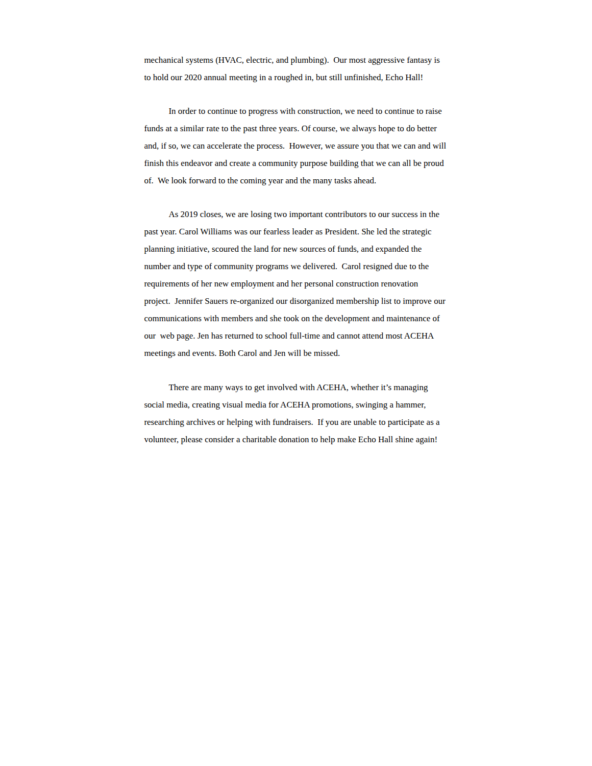mechanical systems (HVAC, electric, and plumbing). Our most aggressive fantasy is to hold our 2020 annual meeting in a roughed in, but still unfinished, Echo Hall!
In order to continue to progress with construction, we need to continue to raise funds at a similar rate to the past three years. Of course, we always hope to do better and, if so, we can accelerate the process. However, we assure you that we can and will finish this endeavor and create a community purpose building that we can all be proud of. We look forward to the coming year and the many tasks ahead.
As 2019 closes, we are losing two important contributors to our success in the past year. Carol Williams was our fearless leader as President. She led the strategic planning initiative, scoured the land for new sources of funds, and expanded the number and type of community programs we delivered. Carol resigned due to the requirements of her new employment and her personal construction renovation project. Jennifer Sauers re-organized our disorganized membership list to improve our communications with members and she took on the development and maintenance of our web page. Jen has returned to school full-time and cannot attend most ACEHA meetings and events. Both Carol and Jen will be missed.
There are many ways to get involved with ACEHA, whether it’s managing social media, creating visual media for ACEHA promotions, swinging a hammer, researching archives or helping with fundraisers. If you are unable to participate as a volunteer, please consider a charitable donation to help make Echo Hall shine again!